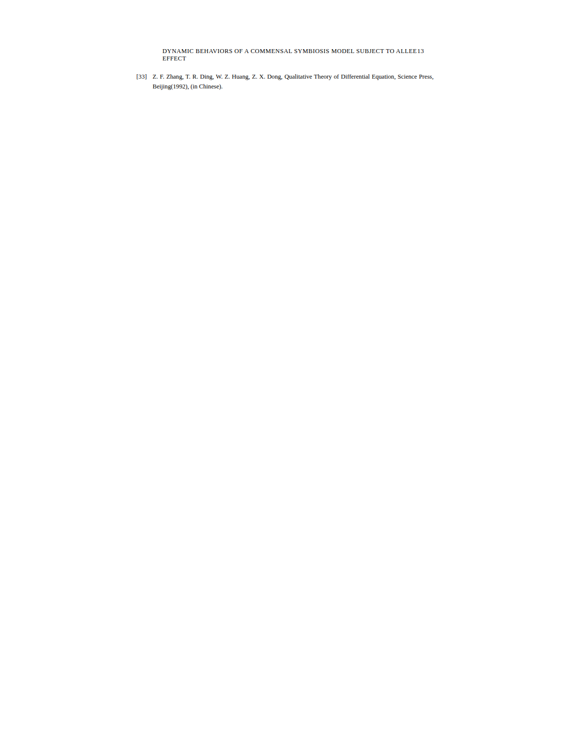Dynamic behaviors of a commensal symbiosis model subject to Allee effect 13
[33] Z. F. Zhang, T. R. Ding, W. Z. Huang, Z. X. Dong, Qualitative Theory of Differential Equation, Science Press, Beijing(1992), (in Chinese).